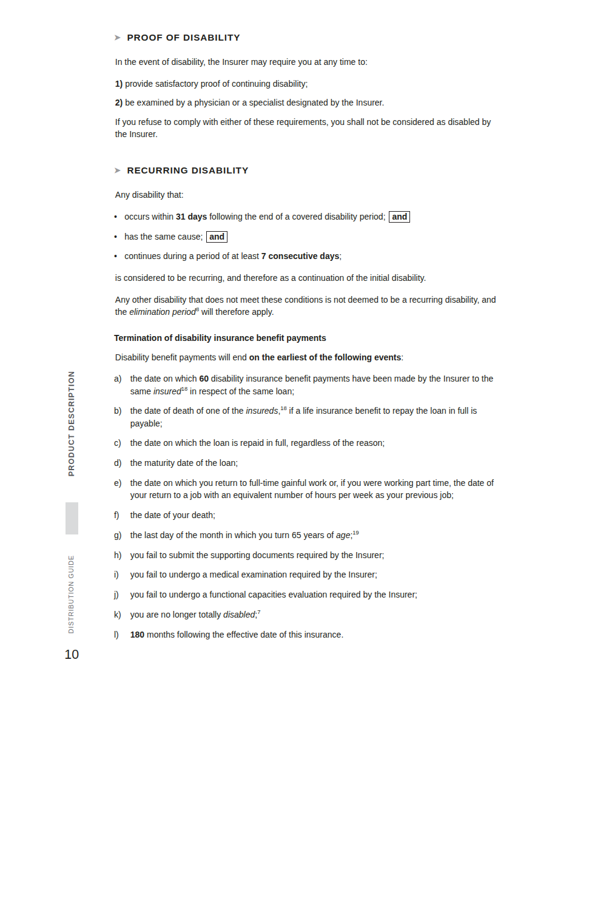Product Description
Distribution Guide
10
➤PROOF OF DISABILITY
In the event of disability, the Insurer may require you at any time to:
1) provide satisfactory proof of continuing disability;
2) be examined by a physician or a specialist designated by the Insurer.
If you refuse to comply with either of these requirements, you shall not be considered as disabled by the Insurer.
➤RECURRING DISABILITY
Any disability that:
occurs within 31 days following the end of a covered disability period; and
has the same cause; and
continues during a period of at least 7 consecutive days;
is considered to be recurring, and therefore as a continuation of the initial disability.
Any other disability that does not meet these conditions is not deemed to be a recurring disability, and the elimination period8 will therefore apply.
Termination of disability insurance benefit payments
Disability benefit payments will end on the earliest of the following events:
the date on which 60 disability insurance benefit payments have been made by the Insurer to the same insured18 in respect of the same loan;
the date of death of one of the insureds,18 if a life insurance benefit to repay the loan in full is payable;
the date on which the loan is repaid in full, regardless of the reason;
the maturity date of the loan;
the date on which you return to full-time gainful work or, if you were working part time, the date of your return to a job with an equivalent number of hours per week as your previous job;
the date of your death;
the last day of the month in which you turn 65 years of age;19
you fail to submit the supporting documents required by the Insurer;
you fail to undergo a medical examination required by the Insurer;
you fail to undergo a functional capacities evaluation required by the Insurer;
you are no longer totally disabled;7
180 months following the effective date of this insurance.